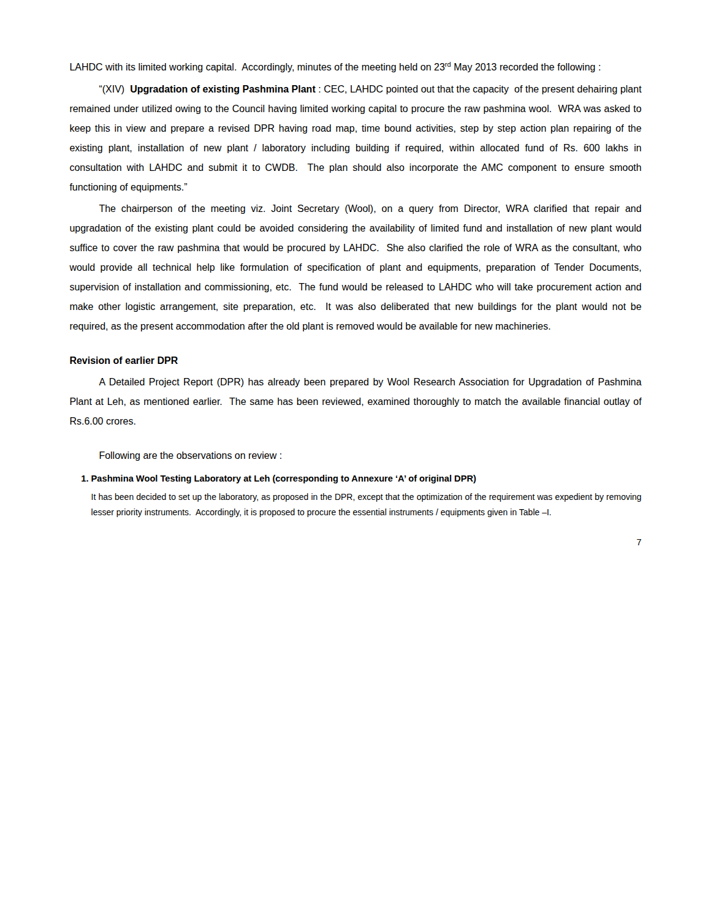LAHDC with its limited working capital. Accordingly, minutes of the meeting held on 23rd May 2013 recorded the following :
“(XIV) Upgradation of existing Pashmina Plant : CEC, LAHDC pointed out that the capacity of the present dehairing plant remained under utilized owing to the Council having limited working capital to procure the raw pashmina wool. WRA was asked to keep this in view and prepare a revised DPR having road map, time bound activities, step by step action plan repairing of the existing plant, installation of new plant / laboratory including building if required, within allocated fund of Rs. 600 lakhs in consultation with LAHDC and submit it to CWDB. The plan should also incorporate the AMC component to ensure smooth functioning of equipments.”
The chairperson of the meeting viz. Joint Secretary (Wool), on a query from Director, WRA clarified that repair and upgradation of the existing plant could be avoided considering the availability of limited fund and installation of new plant would suffice to cover the raw pashmina that would be procured by LAHDC. She also clarified the role of WRA as the consultant, who would provide all technical help like formulation of specification of plant and equipments, preparation of Tender Documents, supervision of installation and commissioning, etc. The fund would be released to LAHDC who will take procurement action and make other logistic arrangement, site preparation, etc. It was also deliberated that new buildings for the plant would not be required, as the present accommodation after the old plant is removed would be available for new machineries.
Revision of earlier DPR
A Detailed Project Report (DPR) has already been prepared by Wool Research Association for Upgradation of Pashmina Plant at Leh, as mentioned earlier. The same has been reviewed, examined thoroughly to match the available financial outlay of Rs.6.00 crores.
Following are the observations on review :
Pashmina Wool Testing Laboratory at Leh (corresponding to Annexure ‘A’ of original DPR) It has been decided to set up the laboratory, as proposed in the DPR, except that the optimization of the requirement was expedient by removing lesser priority instruments. Accordingly, it is proposed to procure the essential instruments / equipments given in Table –I.
7